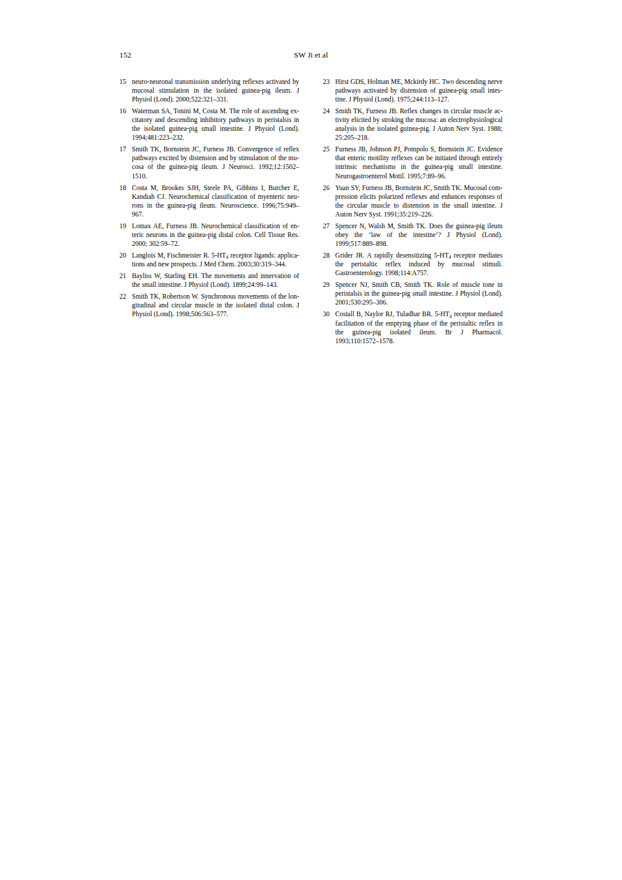152
SW Ji et al
neuro-neuronal transmission underlying reflexes activated by mucosal stimulation in the isolated guinea-pig ileum. J Physiol (Lond). 2000;522:321–331.
Waterman SA, Tonini M, Costa M. The role of ascending excitatory and descending inhibitory pathways in peristalsis in the isolated guinea-pig small intestine. J Physiol (Lond). 1994;481:223–232.
Smith TK, Bornstein JC, Furness JB. Convergence of reflex pathways excited by distension and by stimulation of the mucosa of the guinea-pig ileum. J Neurosci. 1992;12:1502–1510.
Costa M, Brookes SJH, Steele PA, Gibbins I, Burcher E, Kandiah CJ. Neurochemical classification of myenteric neurons in the guinea-pig ileum. Neuroscience. 1996;75:949–967.
Lomax AE, Furness JB. Neurochemical classification of enteric neurons in the guinea-pig distal colon. Cell Tissue Res. 2000; 302:59–72.
Langlois M, Fischmeister R. 5-HT4 receptor ligands: applications and new prospects. J Med Chem. 2003;30:319–344.
Bayliss W, Starling EH. The movements and innervation of the small intestine. J Physiol (Lond). 1899;24:99–143.
Smith TK, Robertson W. Synchronous movements of the longitudinal and circular muscle in the isolated distal colon. J Physiol (Lond). 1998;506:563–577.
Hirst GDS, Holman ME, Mckirdy HC. Two descending nerve pathways activated by distension of guinea-pig small intestine. J Physiol (Lond). 1975;244:113–127.
Smith TK, Furness JB. Reflex changes in circular muscle activity elicited by stroking the mucosa: an electrophysiological analysis in the isolated guinea-pig. J Auton Nerv Syst. 1988; 25:205–218.
Furness JB, Johnson PJ, Pompolo S, Bornstein JC. Evidence that enteric motility reflexes can be initiated through entirely intrinsic mechanisms in the guinea-pig small intestine. Neurogastroenterol Motil. 1995;7:89–96.
Yuan SY, Furness JB, Bornstein JC, Smith TK. Mucosal compression elicits polarized reflexes and enhances responses of the circular muscle to distension in the small intestine. J Auton Nerv Syst. 1991;35:219–226.
Spencer N, Walsh M, Smith TK. Does the guinea-pig ileum obey the ‘law of the intestine’? J Physiol (Lond). 1999;517:889–898.
Grider JR. A rapidly desensitizing 5-HT4 receptor mediates the peristaltic reflex induced by mucosal stimuli. Gastroenterology. 1998;114:A757.
Spencer NJ, Smith CB, Smith TK. Role of muscle tone in peristalsis in the guinea-pig small intestine. J Physiol (Lond). 2001;530:295–306.
Costall B, Naylor RJ, Tuladhar BR. 5-HT4 receptor mediated facilitation of the emptying phase of the peristaltic reflex in the guinea-pig isolated ileum. Br J Pharmacol. 1993;110:1572–1578.